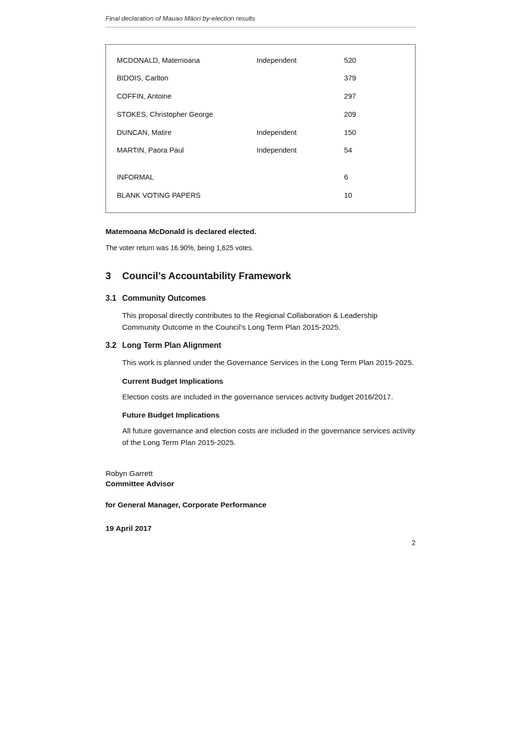Final declaration of Mauao Māori by-election results
| MCDONALD, Matemoana | Independent | 520 |
| BIDOIS, Carlton | | 379 |
| COFFIN, Antoine | | 297 |
| STOKES, Christopher George | | 209 |
| DUNCAN, Matire | Independent | 150 |
| MARTIN, Paora Paul | Independent | 54 |
| INFORMAL | | 6 |
| BLANK VOTING PAPERS | | 10 |
Matemoana McDonald is declared elected.
The voter return was 16.90%, being 1,625 votes.
3 Council’s Accountability Framework
3.1 Community Outcomes
This proposal directly contributes to the Regional Collaboration & Leadership Community Outcome in the Council’s Long Term Plan 2015-2025.
3.2 Long Term Plan Alignment
This work is planned under the Governance Services in the Long Term Plan 2015-2025.
Current Budget Implications
Election costs are included in the governance services activity budget 2016/2017.
Future Budget Implications
All future governance and election costs are included in the governance services activity of the Long Term Plan 2015-2025.
Robyn Garrett
Committee Advisor
for General Manager, Corporate Performance
19 April 2017
2